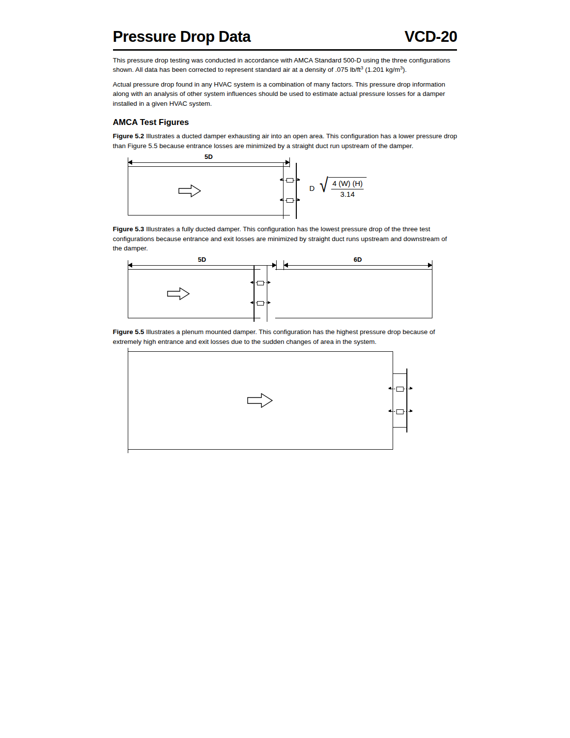Pressure Drop Data
VCD-20
This pressure drop testing was conducted in accordance with AMCA Standard 500-D using the three configurations shown. All data has been corrected to represent standard air at a density of .075 lb/ft3 (1.201 kg/m3).
Actual pressure drop found in any HVAC system is a combination of many factors. This pressure drop information along with an analysis of other system influences should be used to estimate actual pressure losses for a damper installed in a given HVAC system.
AMCA Test Figures
Figure 5.2 Illustrates a ducted damper exhausting air into an open area. This configuration has a lower pressure drop than Figure 5.5 because entrance losses are minimized by a straight duct run upstream of the damper.
5D
D √ 4 (W) (H) 3.14
Figure 5.3 Illustrates a fully ducted damper. This configuration has the lowest pressure drop of the three test configurations because entrance and exit losses are minimized by straight duct runs upstream and downstream of the damper.
5D
6D
Figure 5.5 Illustrates a plenum mounted damper. This configuration has the highest pressure drop because of extremely high entrance and exit losses due to the sudden changes of area in the system.